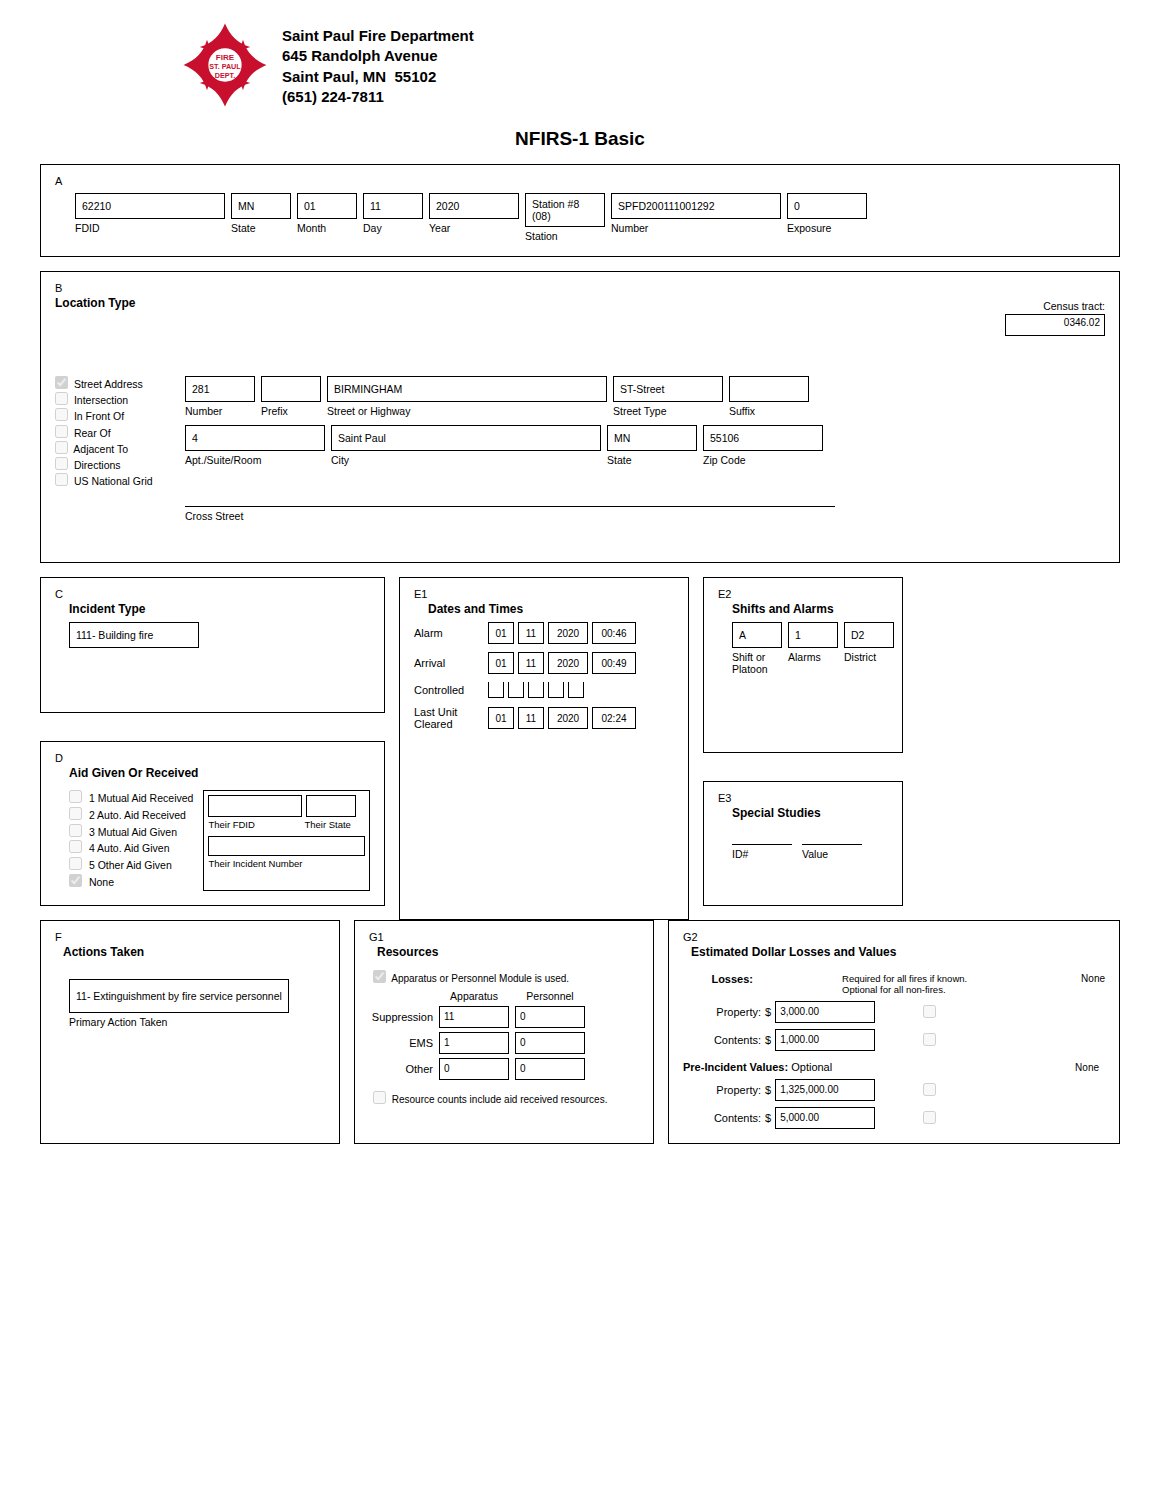FIRE ST. PAUL DEPT.
Saint Paul Fire Department
645 Randolph Avenue
Saint Paul, MN 55102
(651) 224-7811
NFIRS-1 Basic
A
62210
FDID
MN
State
01
Month
11
Day
2020
Year
Station #8 (08)
Station
SPFD200111001292
Number
0
Exposure
B
Location Type
Census tract:
0346.02
Street Address Intersection In Front Of Rear Of Adjacent To Directions US National Grid
281
Number
Prefix
BIRMINGHAM
Street or Highway
ST-Street
Street Type
Suffix
4
Apt./Suite/Room
Saint Paul
City
MN
State
55106
Zip Code
Cross Street
C
Incident Type
111- Building fire
D
Aid Given Or Received
1 Mutual Aid Received 2 Auto. Aid Received 3 Mutual Aid Given 4 Auto. Aid Given 5 Other Aid Given None
Their FDID
Their State
Their Incident Number
E1
Dates and Times
Alarm
01
11
2020
00:46
Arrival
01
11
2020
00:49
Controlled
Last Unit
Cleared
01
11
2020
02:24
E2
Shifts and Alarms
A
Shift or
Platoon
1
Alarms
D2
District
E3
Special Studies
ID#
Value
F
Actions Taken
11- Extinguishment by fire service personnel
Primary Action Taken
G1
Resources
Apparatus or Personnel Module is used.
Apparatus
Personnel
Suppression
11
0
EMS
1
0
Other
0
0
Resource counts include aid received resources.
G2
Estimated Dollar Losses and Values
Losses:
Required for all fires if known. Optional for all non-fires.
None
Property:
$
3,000.00
Contents:
$
1,000.00
Pre-Incident Values: Optional
None
Property:
$
1,325,000.00
Contents:
$
5,000.00